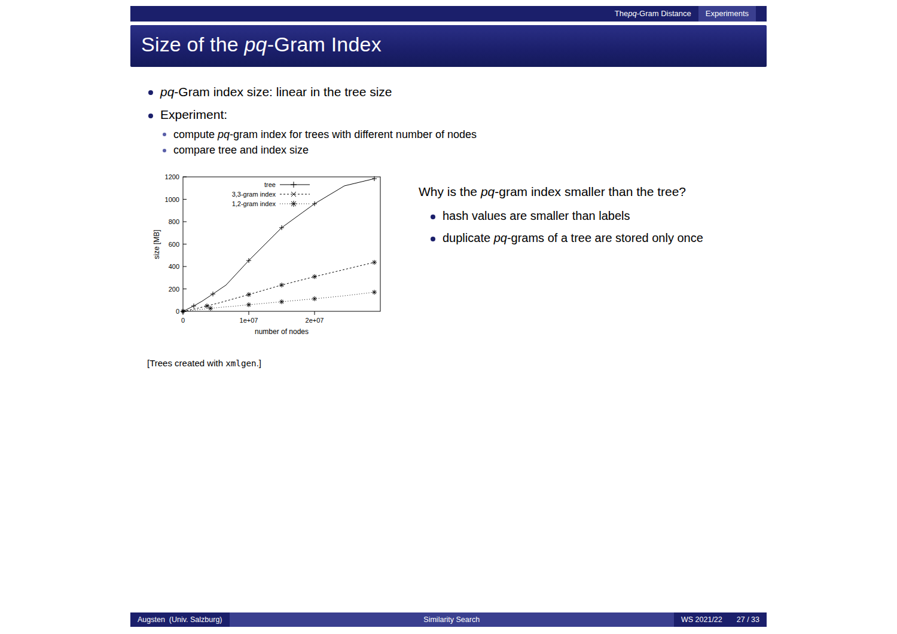The pq-Gram Distance
Experiments
Size of the pq-Gram Index
pq-Gram index size: linear in the tree size
Experiment:
compute pq-gram index for trees with different number of nodes
compare tree and index size
0 200 400 600 800 1000 1200 0 1e+07 2e+07 number of nodes size [MB] tree 3,3-gram index 1,2-gram index
[Trees created with xmlgen.]
Why is the pq-gram index smaller than the tree?
hash values are smaller than labels
duplicate pq-grams of a tree are stored only once
Augsten (Univ. Salzburg)
Similarity Search
WS 2021/22
27 / 33